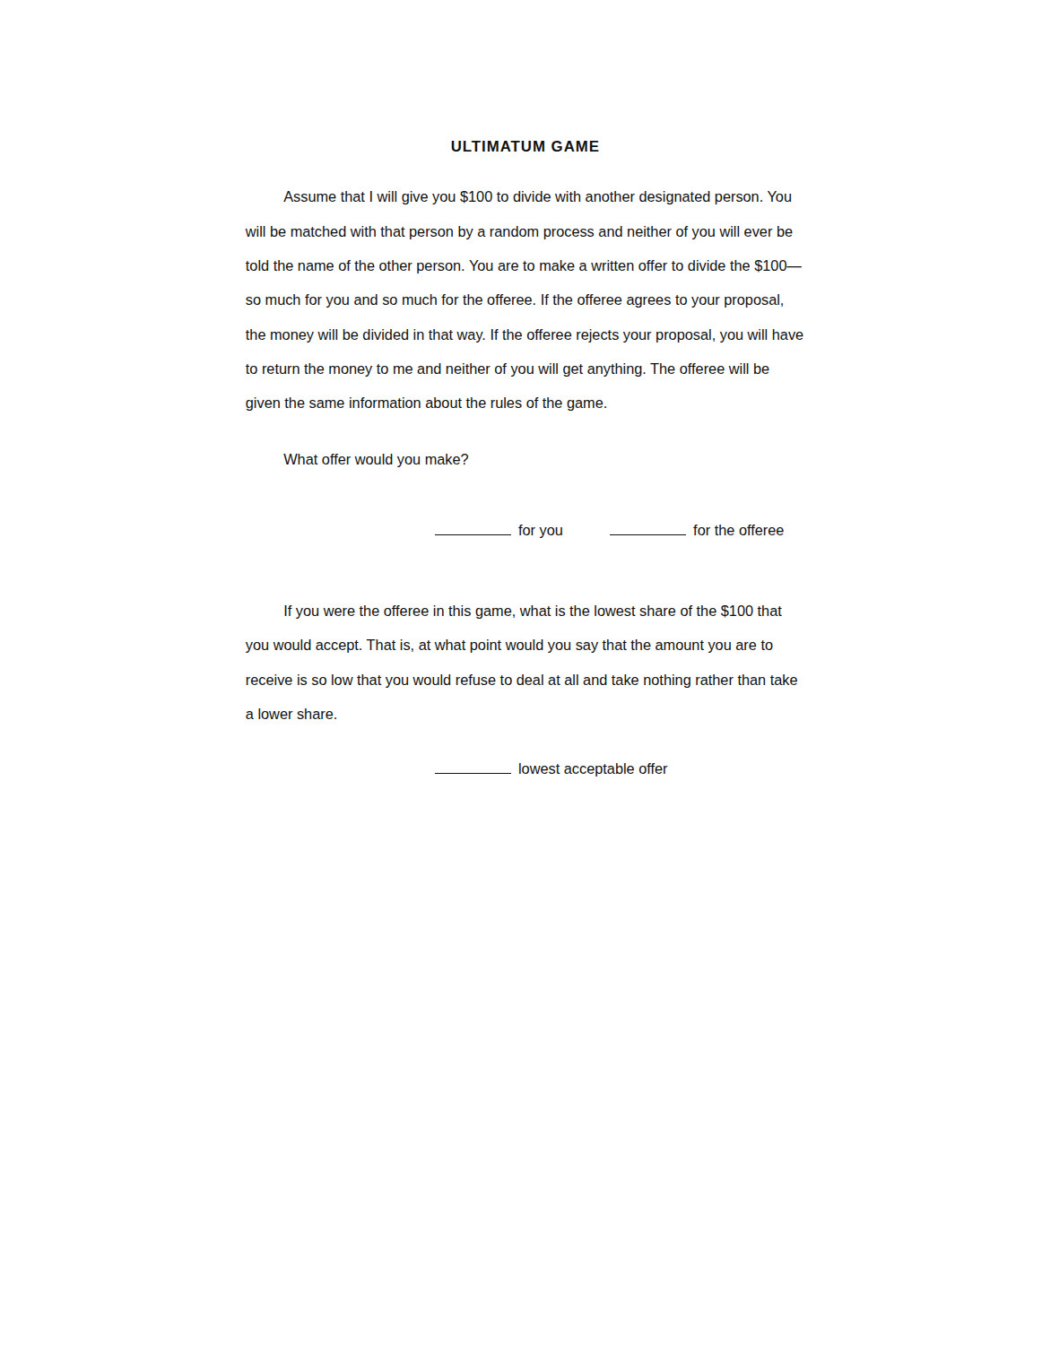ULTIMATUM GAME
Assume that I will give you $100 to divide with another designated person. You will be matched with that person by a random process and neither of you will ever be told the name of the other person. You are to make a written offer to divide the $100—so much for you and so much for the offeree. If the offeree agrees to your proposal, the money will be divided in that way. If the offeree rejects your proposal, you will have to return the money to me and neither of you will get anything. The offeree will be given the same information about the rules of the game.
What offer would you make?
for you for the offeree
If you were the offeree in this game, what is the lowest share of the $100 that you would accept. That is, at what point would you say that the amount you are to receive is so low that you would refuse to deal at all and take nothing rather than take a lower share.
lowest acceptable offer